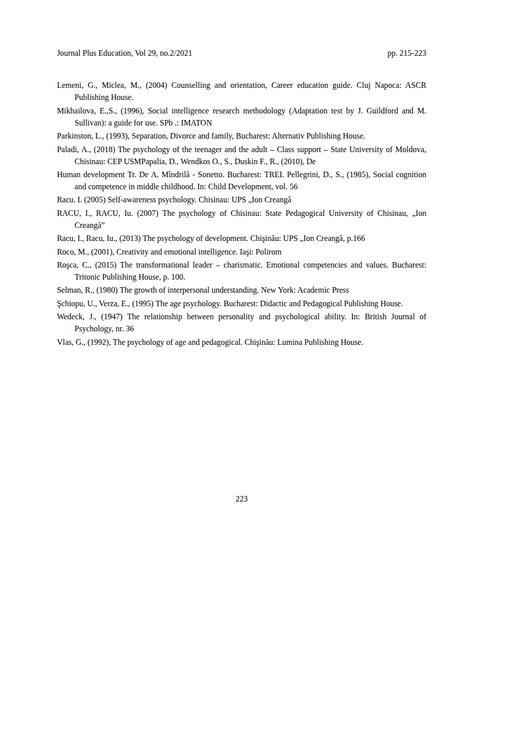Journal Plus Education, Vol 29, no.2/2021 pp. 215-223
Lemeni, G., Miclea, M., (2004) Counselling and orientation, Career education guide. Cluj Napoca: ASCR Publishing House.
Mikhailova, E.,S., (1996), Social intelligence research methodology (Adaptation test by J. Guildford and M. Sullivan): a guide for use. SPb .: IMATON
Parkinston, L., (1993), Separation, Divorce and family, Bucharest: Alternativ Publishing House.
Paladi, A., (2018) The psychology of the teenager and the adult – Class support – State University of Moldova, Chisinau: CEP USMPapalia, D., Wendkos O., S., Duskin F., R., (2010), De
Human development Tr. De A. Mîndrilă - Sonetto. Bucharest: TREI. Pellegrini, D., S., (1985), Social cognition and competence in middle childhood. In: Child Development, vol. 56
Racu. I. (2005) Self-awareness psychology. Chisinau: UPS „Ion Creangă
RACU, I., RACU, Iu. (2007) The psychology of Chisinau: State Pedagogical University of Chisinau, „Ion Creangă”
Racu, I., Racu, Iu., (2013) The psychology of development. Chişinău: UPS „Ion Creangă, p.166
Roco, M., (2001), Creativity and emotional intelligence. Iaşi: Polirom
Roşca, C., (2015) The transformational leader – charismatic. Emotional competencies and values. Bucharest: Tritonic Publishing House, p. 100.
Selman, R., (1980) The growth of interpersonal understanding. New York: Academic Press
Şchiopu, U., Verza, E., (1995) The age psychology. Bucharest: Didactic and Pedagogical Publishing House.
Wedeck, J., (1947) The relationship between personality and psychological ability. In: British Journal of Psychology, nr. 36
Vlas, G., (1992), The psychology of age and pedagogical. Chişinău: Lumina Publishing House.
223